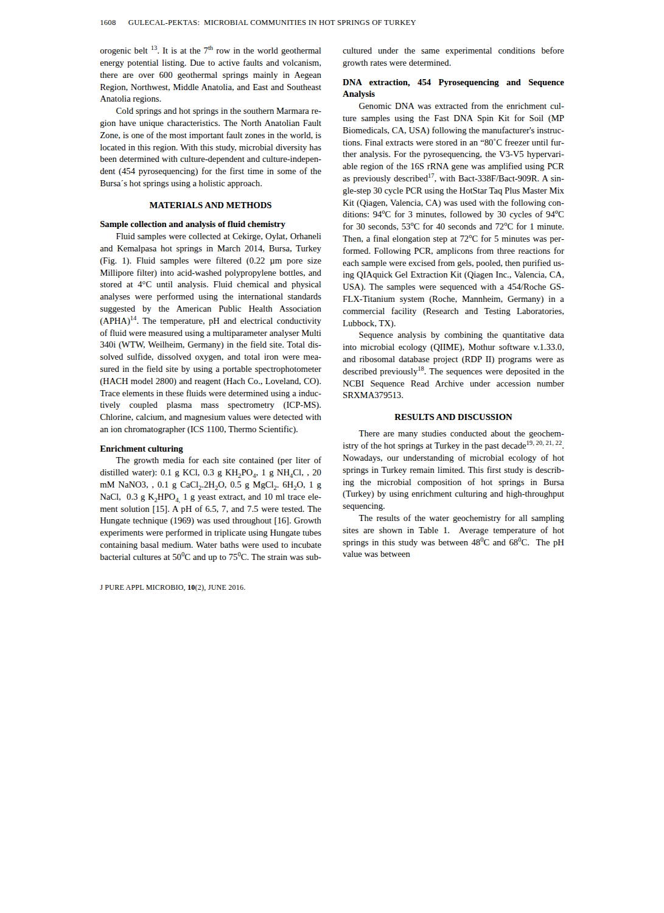1608 GULECAL-PEKTAS: MICROBIAL COMMUNITIES IN HOT SPRINGS OF TURKEY
orogenic belt 13. It is at the 7th row in the world geothermal energy potential listing. Due to active faults and volcanism, there are over 600 geothermal springs mainly in Aegean Region, Northwest, Middle Anatolia, and East and Southeast Anatolia regions.
Cold springs and hot springs in the southern Marmara region have unique characteristics. The North Anatolian Fault Zone, is one of the most important fault zones in the world, is located in this region. With this study, microbial diversity has been determined with culture-dependent and culture-independent (454 pyrosequencing) for the first time in some of the Bursa´s hot springs using a holistic approach.
Materials and Methods
Sample collection and analysis of fluid chemistry
Fluid samples were collected at Cekirge, Oylat, Orhaneli and Kemalpasa hot springs in March 2014, Bursa, Turkey (Fig. 1). Fluid samples were filtered (0.22 µm pore size Millipore filter) into acid-washed polypropylene bottles, and stored at 4°C until analysis. Fluid chemical and physical analyses were performed using the international standards suggested by the American Public Health Association (APHA)14. The temperature, pH and electrical conductivity of fluid were measured using a multiparameter analyser Multi 340i (WTW, Weilheim, Germany) in the field site. Total dissolved sulfide, dissolved oxygen, and total iron were measured in the field site by using a portable spectrophotometer (HACH model 2800) and reagent (Hach Co., Loveland, CO). Trace elements in these fluids were determined using a inductively coupled plasma mass spectrometry (ICP-MS). Chlorine, calcium, and magnesium values were detected with an ion chromatographer (ICS 1100, Thermo Scientific).
Enrichment culturing
The growth media for each site contained (per liter of distilled water): 0.1 g KCl, 0.3 g KH2PO4, 1 g NH4Cl, , 20 mM NaNO3, , 0.1 g CaCl2.2H2O, 0.5 g MgCl2. 6H2O, 1 g NaCl, 0.3 g K2HPO4, 1 g yeast extract, and 10 ml trace element solution [15]. A pH of 6.5, 7, and 7.5 were tested. The Hungate technique (1969) was used throughout [16]. Growth experiments were performed in triplicate using Hungate tubes containing basal medium. Water baths were used to incubate bacterial cultures at 500C and up to 750C. The strain was subcultured under the same experimental conditions before growth rates were determined.
DNA extraction, 454 Pyrosequencing and Sequence Analysis
Genomic DNA was extracted from the enrichment culture samples using the Fast DNA Spin Kit for Soil (MP Biomedicals, CA, USA) following the manufacturer's instructions. Final extracts were stored in an “80˚C freezer until further analysis. For the pyrosequencing, the V3-V5 hypervariable region of the 16S rRNA gene was amplified using PCR as previously described17, with Bact-338F/Bact-909R. A single-step 30 cycle PCR using the HotStar Taq Plus Master Mix Kit (Qiagen, Valencia, CA) was used with the following conditions: 94oC for 3 minutes, followed by 30 cycles of 94oC for 30 seconds, 53oC for 40 seconds and 72oC for 1 minute. Then, a final elongation step at 72oC for 5 minutes was performed. Following PCR, amplicons from three reactions for each sample were excised from gels, pooled, then purified using QIAquick Gel Extraction Kit (Qiagen Inc., Valencia, CA, USA). The samples were sequenced with a 454/Roche GS-FLX-Titanium system (Roche, Mannheim, Germany) in a commercial facility (Research and Testing Laboratories, Lubbock, TX).
Sequence analysis by combining the quantitative data into microbial ecology (QIIME), Mothur software v.1.33.0, and ribosomal database project (RDP II) programs were as described previously18. The sequences were deposited in the NCBI Sequence Read Archive under accession number SRXMA379513.
Results and Discussion
There are many studies conducted about the geochemistry of the hot springs at Turkey in the past decade19, 20, 21, 22. Nowadays, our understanding of microbial ecology of hot springs in Turkey remain limited. This first study is describing the microbial composition of hot springs in Bursa (Turkey) by using enrichment culturing and high-throughput sequencing.
The results of the water geochemistry for all sampling sites are shown in Table 1. Average temperature of hot springs in this study was between 480C and 680C. The pH value was between
J PURE APPL MICROBIO, 10(2), JUNE 2016.